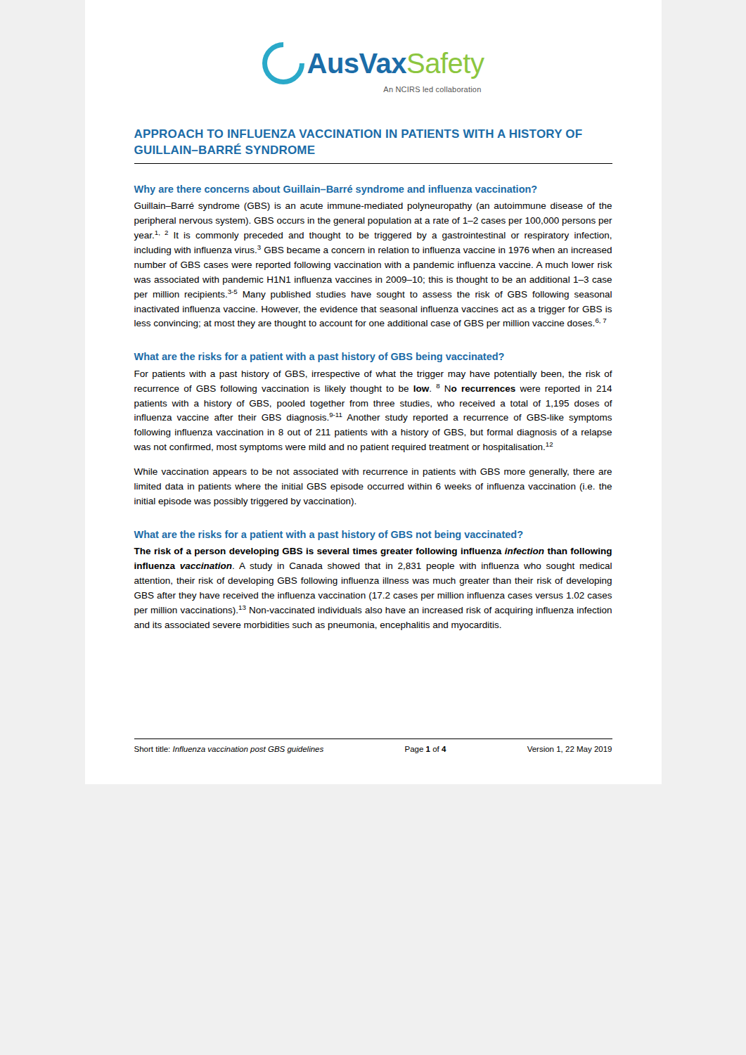Aus Vax Safety An NCIRS led collaboration
Approach to influenza vaccination in patients with a history of Guillain–Barré syndrome
Why are there concerns about Guillain–Barré syndrome and influenza vaccination?
Guillain–Barré syndrome (GBS) is an acute immune-mediated polyneuropathy (an autoimmune disease of the peripheral nervous system). GBS occurs in the general population at a rate of 1–2 cases per 100,000 persons per year.1, 2 It is commonly preceded and thought to be triggered by a gastrointestinal or respiratory infection, including with influenza virus.3 GBS became a concern in relation to influenza vaccine in 1976 when an increased number of GBS cases were reported following vaccination with a pandemic influenza vaccine. A much lower risk was associated with pandemic H1N1 influenza vaccines in 2009–10; this is thought to be an additional 1–3 case per million recipients.3-5 Many published studies have sought to assess the risk of GBS following seasonal inactivated influenza vaccine. However, the evidence that seasonal influenza vaccines act as a trigger for GBS is less convincing; at most they are thought to account for one additional case of GBS per million vaccine doses.6, 7
What are the risks for a patient with a past history of GBS being vaccinated?
For patients with a past history of GBS, irrespective of what the trigger may have potentially been, the risk of recurrence of GBS following vaccination is likely thought to be low. 8 No recurrences were reported in 214 patients with a history of GBS, pooled together from three studies, who received a total of 1,195 doses of influenza vaccine after their GBS diagnosis.9-11 Another study reported a recurrence of GBS-like symptoms following influenza vaccination in 8 out of 211 patients with a history of GBS, but formal diagnosis of a relapse was not confirmed, most symptoms were mild and no patient required treatment or hospitalisation.12
While vaccination appears to be not associated with recurrence in patients with GBS more generally, there are limited data in patients where the initial GBS episode occurred within 6 weeks of influenza vaccination (i.e. the initial episode was possibly triggered by vaccination).
What are the risks for a patient with a past history of GBS not being vaccinated?
The risk of a person developing GBS is several times greater following influenza infection than following influenza vaccination. A study in Canada showed that in 2,831 people with influenza who sought medical attention, their risk of developing GBS following influenza illness was much greater than their risk of developing GBS after they have received the influenza vaccination (17.2 cases per million influenza cases versus 1.02 cases per million vaccinations).13 Non-vaccinated individuals also have an increased risk of acquiring influenza infection and its associated severe morbidities such as pneumonia, encephalitis and myocarditis.
Short title: Influenza vaccination post GBS guidelines
Page 1 of 4
Version 1, 22 May 2019